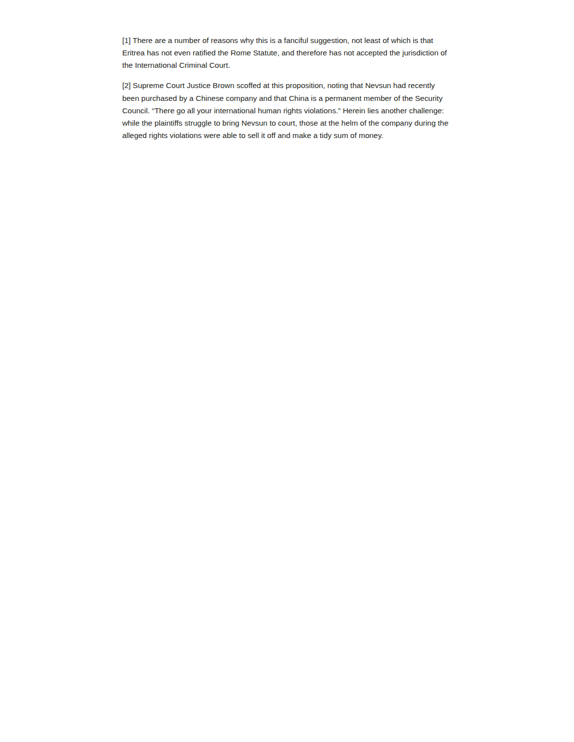[1] There are a number of reasons why this is a fanciful suggestion, not least of which is that Eritrea has not even ratified the Rome Statute, and therefore has not accepted the jurisdiction of the International Criminal Court.
[2] Supreme Court Justice Brown scoffed at this proposition, noting that Nevsun had recently been purchased by a Chinese company and that China is a permanent member of the Security Council. “There go all your international human rights violations.” Herein lies another challenge: while the plaintiffs struggle to bring Nevsun to court, those at the helm of the company during the alleged rights violations were able to sell it off and make a tidy sum of money.